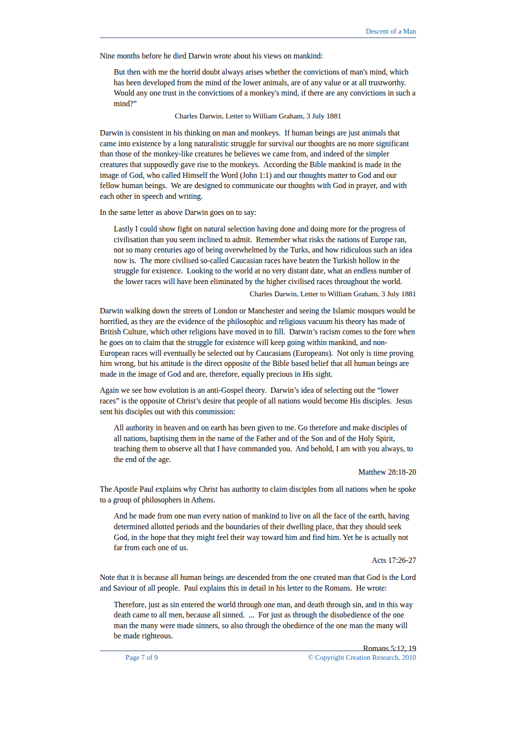Descent of a Man
Nine months before he died Darwin wrote about his views on mankind:
But then with me the horrid doubt always arises whether the convictions of man's mind, which has been developed from the mind of the lower animals, are of any value or at all trustworthy. Would any one trust in the convictions of a monkey's mind, if there are any convictions in such a mind?”
Charles Darwin, Letter to William Graham, 3 July 1881
Darwin is consistent in his thinking on man and monkeys. If human beings are just animals that came into existence by a long naturalistic struggle for survival our thoughts are no more significant than those of the monkey-like creatures he believes we came from, and indeed of the simpler creatures that supposedly gave rise to the monkeys. According the Bible mankind is made in the image of God, who called Himself the Word (John 1:1) and our thoughts matter to God and our fellow human beings. We are designed to communicate our thoughts with God in prayer, and with each other in speech and writing.
In the same letter as above Darwin goes on to say:
Lastly I could show fight on natural selection having done and doing more for the progress of civilisation than you seem inclined to admit. Remember what risks the nations of Europe ran, not so many centuries ago of being overwhelmed by the Turks, and how ridiculous such an idea now is. The more civilised so-called Caucasian races have beaten the Turkish hollow in the struggle for existence. Looking to the world at no very distant date, what an endless number of the lower races will have been eliminated by the higher civilised races throughout the world.
Charles Darwin, Letter to William Graham, 3 July 1881
Darwin walking down the streets of London or Manchester and seeing the Islamic mosques would be horrified, as they are the evidence of the philosophic and religious vacuum his theory has made of British Culture, which other religions have moved in to fill. Darwin’s racism comes to the fore when he goes on to claim that the struggle for existence will keep going within mankind, and non-European races will eventually be selected out by Caucasians (Europeans). Not only is time proving him wrong, but his attitude is the direct opposite of the Bible based belief that all human beings are made in the image of God and are, therefore, equally precious in His sight.
Again we see how evolution is an anti-Gospel theory. Darwin’s idea of selecting out the “lower races” is the opposite of Christ’s desire that people of all nations would become His disciples. Jesus sent his disciples out with this commission:
All authority in heaven and on earth has been given to me. Go therefore and make disciples of all nations, baptising them in the name of the Father and of the Son and of the Holy Spirit, teaching them to observe all that I have commanded you. And behold, I am with you always, to the end of the age.
Matthew 28:18-20
The Apostle Paul explains why Christ has authority to claim disciples from all nations when he spoke to a group of philosophers in Athens.
And he made from one man every nation of mankind to live on all the face of the earth, having determined allotted periods and the boundaries of their dwelling place, that they should seek God, in the hope that they might feel their way toward him and find him. Yet he is actually not far from each one of us.
Acts 17:26-27
Note that it is because all human beings are descended from the one created man that God is the Lord and Saviour of all people. Paul explains this in detail in his letter to the Romans. He wrote:
Therefore, just as sin entered the world through one man, and death through sin, and in this way death came to all men, because all sinned. ... For just as through the disobedience of the one man the many were made sinners, so also through the obedience of the one man the many will be made righteous.
Romans 5:12, 19
Page 7 of 9 © Copyright Creation Research, 2010